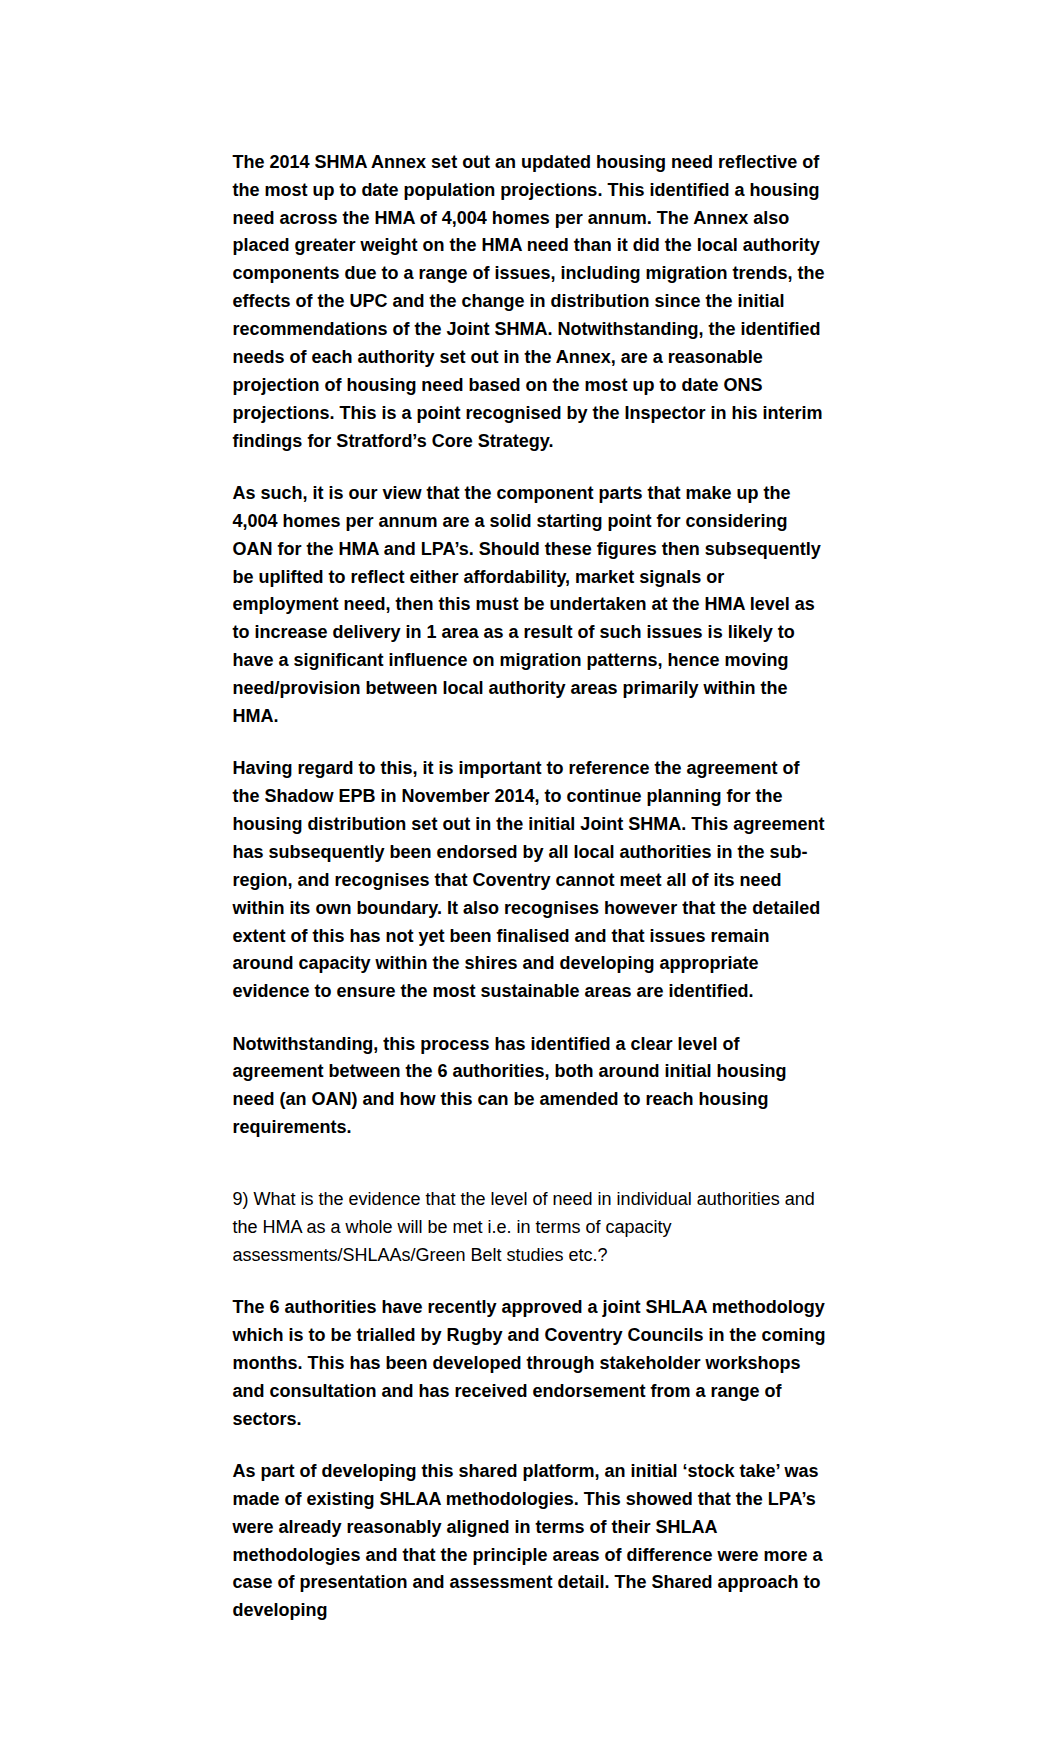The 2014 SHMA Annex set out an updated housing need reflective of the most up to date population projections. This identified a housing need across the HMA of 4,004 homes per annum. The Annex also placed greater weight on the HMA need than it did the local authority components due to a range of issues, including migration trends, the effects of the UPC and the change in distribution since the initial recommendations of the Joint SHMA. Notwithstanding, the identified needs of each authority set out in the Annex, are a reasonable projection of housing need based on the most up to date ONS projections. This is a point recognised by the Inspector in his interim findings for Stratford’s Core Strategy.
As such, it is our view that the component parts that make up the 4,004 homes per annum are a solid starting point for considering OAN for the HMA and LPA’s. Should these figures then subsequently be uplifted to reflect either affordability, market signals or employment need, then this must be undertaken at the HMA level as to increase delivery in 1 area as a result of such issues is likely to have a significant influence on migration patterns, hence moving need/provision between local authority areas primarily within the HMA.
Having regard to this, it is important to reference the agreement of the Shadow EPB in November 2014, to continue planning for the housing distribution set out in the initial Joint SHMA. This agreement has subsequently been endorsed by all local authorities in the sub-region, and recognises that Coventry cannot meet all of its need within its own boundary. It also recognises however that the detailed extent of this has not yet been finalised and that issues remain around capacity within the shires and developing appropriate evidence to ensure the most sustainable areas are identified.
Notwithstanding, this process has identified a clear level of agreement between the 6 authorities, both around initial housing need (an OAN) and how this can be amended to reach housing requirements.
9) What is the evidence that the level of need in individual authorities and the HMA as a whole will be met i.e. in terms of capacity assessments/SHLAAs/Green Belt studies etc.?
The 6 authorities have recently approved a joint SHLAA methodology which is to be trialled by Rugby and Coventry Councils in the coming months. This has been developed through stakeholder workshops and consultation and has received endorsement from a range of sectors.
As part of developing this shared platform, an initial ‘stock take’ was made of existing SHLAA methodologies. This showed that the LPA’s were already reasonably aligned in terms of their SHLAA methodologies and that the principle areas of difference were more a case of presentation and assessment detail. The Shared approach to developing